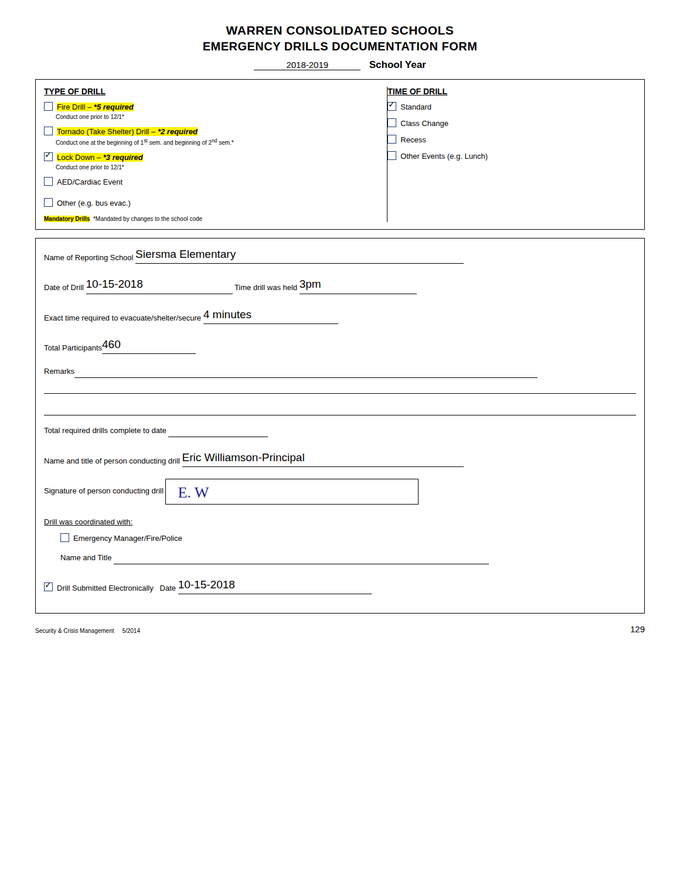WARREN CONSOLIDATED SCHOOLS
EMERGENCY DRILLS DOCUMENTATION FORM
2018-2019 School Year
| TYPE OF DRILL Fire Drill – *5 required Conduct one prior to 12/1* Tornado (Take Shelter) Drill – *2 required Conduct one at the beginning of 1 st sem. and beginning of 2 nd sem.* Lock Down – *3 required Conduct one prior to 12/1* AED/Cardiac Event Other (e.g. bus evac.) Mandatory Drills *Mandated by changes to the school code | TIME OF DRILL Standard Class Change Recess Other Events (e.g. Lunch) |
Name of Reporting School Siersma Elementary
Date of Drill 10-15-2018 Time drill was held 3pm
Exact time required to evacuate/shelter/secure 4 minutes
Total Participants460
Remarks
Total required drills complete to date
Name and title of person conducting drill Eric Williamson-Principal
Signature of person conducting drill E. W
Drill was coordinated with:
Emergency Manager/Fire/Police
Name and Title
Drill Submitted Electronically Date 10-15-2018
Security & Crisis Management 5/2014
129